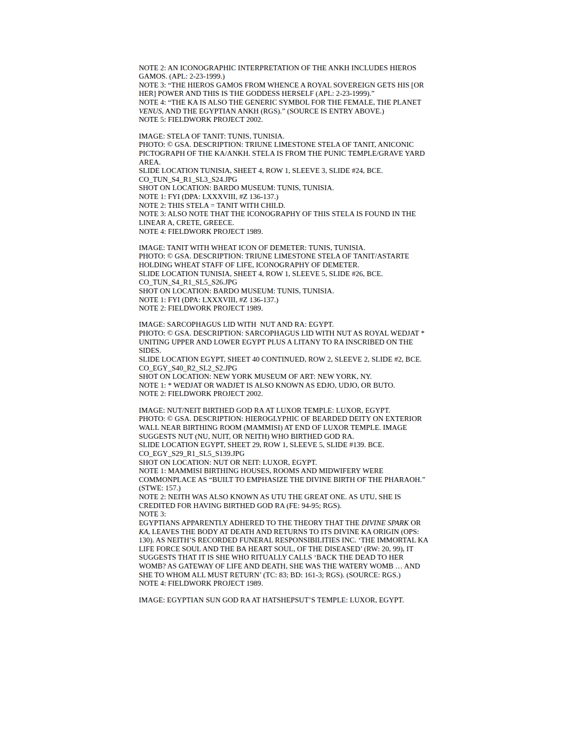NOTE 2: AN ICONOGRAPHIC INTERPRETATION OF THE ANKH INCLUDES HIEROS GAMOS. (APL: 2-23-1999.)
NOTE 3: “THE HIEROS GAMOS FROM WHENCE A ROYAL SOVEREIGN GETS HIS [OR HER] POWER AND THIS IS THE GODDESS HERSELF (APL: 2-23-1999).”
NOTE 4: “THE KA IS ALSO THE GENERIC SYMBOL FOR THE FEMALE, THE PLANET VENUS, AND THE EGYPTIAN ANKH (RGS).” (SOURCE IS ENTRY ABOVE.)
NOTE 5: FIELDWORK PROJECT 2002.
IMAGE: STELA OF TANIT: TUNIS, TUNISIA.
PHOTO: © GSA. DESCRIPTION: TRIUNE LIMESTONE STELA OF TANIT, ANICONIC PICTOGRAPH OF THE KA/ANKH. STELA IS FROM THE PUNIC TEMPLE/GRAVE YARD AREA.
SLIDE LOCATION TUNISIA, SHEET 4, ROW 1, SLEEVE 3, SLIDE #24, BCE.
CO_TUN_S4_R1_SL3_S24.jpg
SHOT ON LOCATION: BARDO MUSEUM: TUNIS, TUNISIA.
NOTE 1: FYI (DPA: LXXXVIII, #Z 136-137.)
NOTE 2: THIS STELA = TANIT WITH CHILD.
NOTE 3: ALSO NOTE THAT THE ICONOGRAPHY OF THIS STELA IS FOUND IN THE LINEAR A, CRETE, GREECE.
NOTE 4: FIELDWORK PROJECT 1989.
IMAGE: TANIT WITH WHEAT ICON OF DEMETER: TUNIS, TUNISIA.
PHOTO: © GSA. DESCRIPTION: TRIUNE LIMESTONE STELA OF TANIT/ASTARTE HOLDING WHEAT STAFF OF LIFE, ICONOGRAPHY OF DEMETER.
SLIDE LOCATION TUNISIA, SHEET 4, ROW 1, SLEEVE 5, SLIDE #26, BCE.
CO_TUN_S4_R1_SL5_S26.jpg
SHOT ON LOCATION: BARDO MUSEUM: TUNIS, TUNISIA.
NOTE 1: FYI (DPA: LXXXVIII, #Z 136-137.)
NOTE 2: FIELDWORK PROJECT 1989.
IMAGE: SARCOPHAGUS LID WITH NUT AND RA: EGYPT.
PHOTO: © GSA. DESCRIPTION: SARCOPHAGUS LID WITH NUT AS ROYAL WEDJAT * UNITING UPPER AND LOWER EGYPT PLUS A LITANY TO RA INSCRIBED ON THE SIDES.
SLIDE LOCATION EGYPT, SHEET 40 CONTINUED, ROW 2, SLEEVE 2, SLIDE #2, BCE.
CO_EGY_S40_R2_SL2_S2.jpg
SHOT ON LOCATION: NEW YORK MUSEUM OF ART: NEW YORK, NY.
NOTE 1: * WEDJAT OR WADJET IS ALSO KNOWN AS EDJO, UDJO, OR BUTO.
NOTE 2: FIELDWORK PROJECT 2002.
IMAGE: NUT/NEIT BIRTHED GOD RA AT LUXOR TEMPLE: LUXOR, EGYPT.
PHOTO: © GSA. DESCRIPTION: HIEROGLYPHIC OF BEARDED DEITY ON EXTERIOR WALL NEAR BIRTHING ROOM (MAMMISI) AT END OF LUXOR TEMPLE. IMAGE SUGGESTS NUT (NU, NUIT, OR NEITH) WHO BIRTHED GOD RA.
SLIDE LOCATION EGYPT, SHEET 29, ROW 1, SLEEVE 5, SLIDE #139. BCE.
CO_EGY_S29_R1_SL5_S139.jpg
SHOT ON LOCATION: NUT OR NEIT: LUXOR, EGYPT.
NOTE 1: MAMMISI BIRTHING HOUSES, ROOMS AND MIDWIFERY WERE COMMONPLACE AS “BUILT TO EMPHASIZE THE DIVINE BIRTH OF THE PHARAOH.” (STWE: 157.)
NOTE 2: NEITH WAS ALSO KNOWN AS UTU THE GREAT ONE. AS UTU, SHE IS CREDITED FOR HAVING BIRTHED GOD RA (FE: 94-95; RGS).
NOTE 3:
EGYPTIANS APPARENTLY ADHERED TO THE THEORY THAT THE DIVINE SPARK OR KA, LEAVES THE BODY AT DEATH AND RETURNS TO ITS DIVINE KA ORIGIN (OPS: 130). AS NEITH’S RECORDED FUNERAL RESPONSIBILITIES INC. ‘THE IMMORTAL KA LIFE FORCE SOUL AND THE BA HEART SOUL, OF THE DISEASED’ (RW: 20, 99), IT SUGGESTS THAT IT IS SHE WHO RITUALLY CALLS ‘BACK THE DEAD TO HER WOMB? AS GATEWAY OF LIFE AND DEATH, SHE WAS THE WATERY WOMB … AND SHE TO WHOM ALL MUST RETURN’ (TC: 83; BD: 161-3; RGS). (SOURCE: RGS.)
NOTE 4: FIELDWORK PROJECT 1989.
IMAGE: EGYPTIAN SUN GOD RA AT HATSHEPSUT’S TEMPLE: LUXOR, EGYPT.